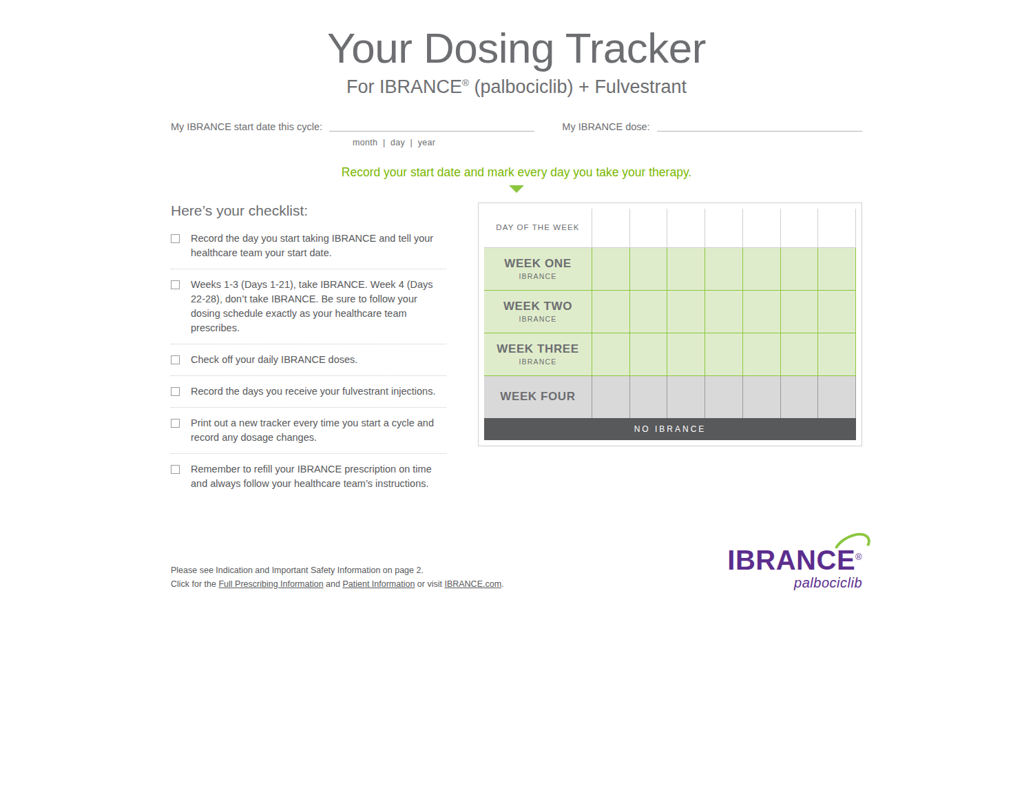Your Dosing Tracker
For IBRANCE® (palbociclib) + Fulvestrant
My IBRANCE start date this cycle:
month | day | year
My IBRANCE dose:
Record your start date and mark every day you take your therapy.
Here’s your checklist:
Record the day you start taking IBRANCE and tell your healthcare team your start date.
Weeks 1-3 (Days 1-21), take IBRANCE. Week 4 (Days 22-28), don’t take IBRANCE. Be sure to follow your dosing schedule exactly as your healthcare team prescribes.
Check off your daily IBRANCE doses.
Record the days you receive your fulvestrant injections.
Print out a new tracker every time you start a cycle and record any dosage changes.
Remember to refill your IBRANCE prescription on time and always follow your healthcare team’s instructions.
| Day of the week | | | | | | | |
| Week One IBRANCE | | | | | | | |
| Week Two IBRANCE | | | | | | | |
| Week Three IBRANCE | | | | | | | |
| Week Four | | | | | | | |
No IBRANCE
Please see Indication and Important Safety Information on page 2.
Click for the Full Prescribing Information and Patient Information or visit IBRANCE.com.
IBRANCE®
palbociclib